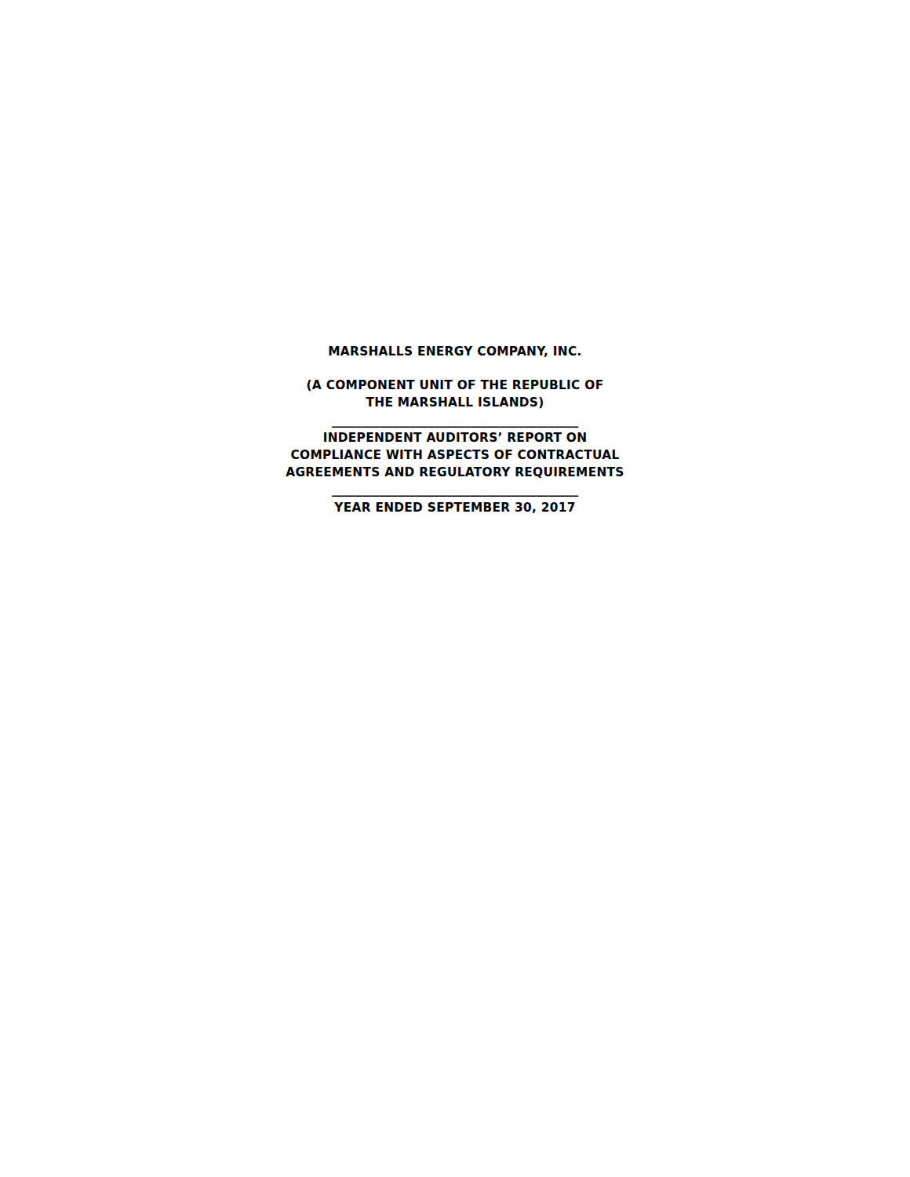MARSHALLS ENERGY COMPANY, INC.
(A COMPONENT UNIT OF THE REPUBLIC OF
THE MARSHALL ISLANDS)
_________________________________________
INDEPENDENT AUDITORS’ REPORT ON
COMPLIANCE WITH ASPECTS OF CONTRACTUAL
AGREEMENTS AND REGULATORY REQUIREMENTS
_________________________________________
YEAR ENDED SEPTEMBER 30, 2017